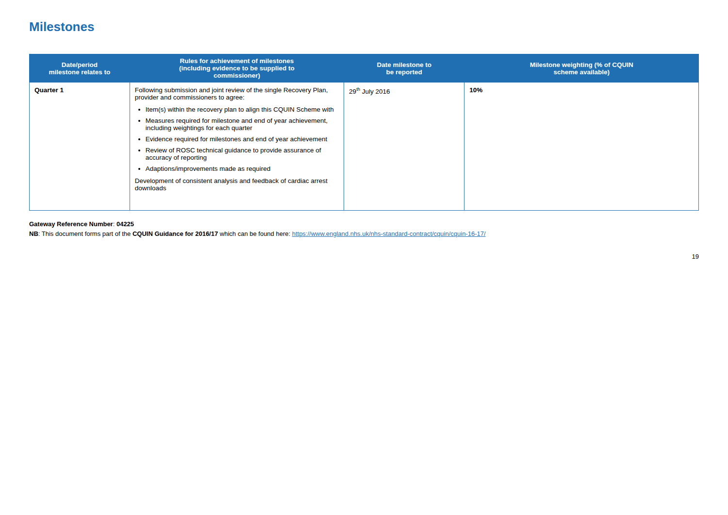Milestones
| Date/period milestone relates to | Rules for achievement of milestones (including evidence to be supplied to commissioner) | Date milestone to be reported | Milestone weighting (% of CQUIN scheme available) |
| --- | --- | --- | --- |
| Quarter 1 | Following submission and joint review of the single Recovery Plan, provider and commissioners to agree: Item(s) within the recovery plan to align this CQUIN Scheme with Measures required for milestone and end of year achievement, including weightings for each quarter Evidence required for milestones and end of year achievement Review of ROSC technical guidance to provide assurance of accuracy of reporting Adaptions/improvements made as required Development of consistent analysis and feedback of cardiac arrest downloads | 29 th July 2016 | 10% |
Gateway Reference Number: 04225
NB: This document forms part of the CQUIN Guidance for 2016/17 which can be found here: https://www.england.nhs.uk/nhs-standard-contract/cquin/cquin-16-17/
19